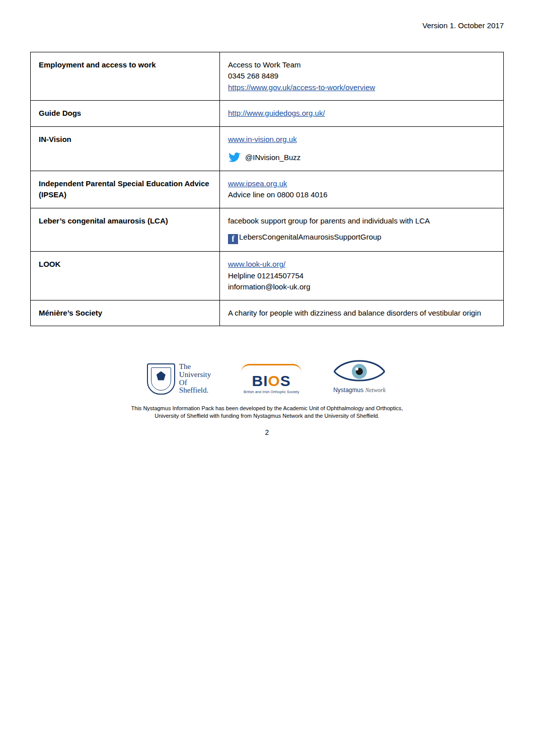Version 1. October 2017
| Employment and access to work | Access to Work Team 0345 268 8489 https://www.gov.uk/access-to-work/overview |
| Guide Dogs | http://www.guidedogs.org.uk/ |
| IN-Vision | www.in-vision.org.uk @INvision_Buzz |
| Independent Parental Special Education Advice (IPSEA) | www.ipsea.org.uk Advice line on 0800 018 4016 |
| Leber’s congenital amaurosis (LCA) | facebook support group for parents and individuals with LCA f LebersCongenitalAmaurosisSupportGroup |
| LOOK | www.look-uk.org/ Helpline 01214507754 information@look-uk.org |
| Ménière’s Society | A charity for people with dizziness and balance disorders of vestibular origin |
The
University
Of
Sheffield.
BIOS
British and Irish Orthoptic Society
Nystagmus Network
This Nystagmus Information Pack has been developed by the Academic Unit of Ophthalmology and Orthoptics,
University of Sheffield with funding from Nystagmus Network and the University of Sheffield.
2